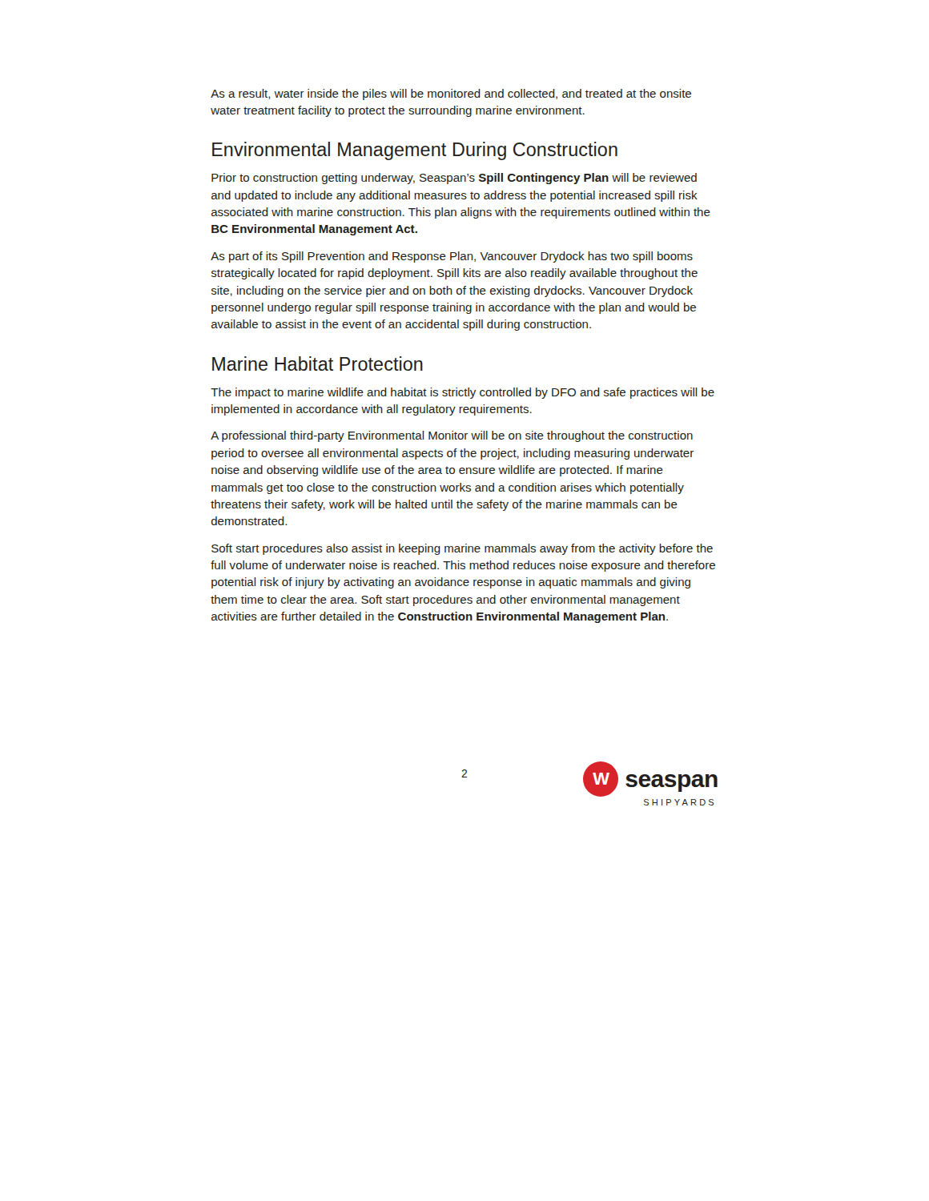As a result, water inside the piles will be monitored and collected, and treated at the onsite water treatment facility to protect the surrounding marine environment.
Environmental Management During Construction
Prior to construction getting underway, Seaspan’s Spill Contingency Plan will be reviewed and updated to include any additional measures to address the potential increased spill risk associated with marine construction. This plan aligns with the requirements outlined within the BC Environmental Management Act.
As part of its Spill Prevention and Response Plan, Vancouver Drydock has two spill booms strategically located for rapid deployment. Spill kits are also readily available throughout the site, including on the service pier and on both of the existing drydocks. Vancouver Drydock personnel undergo regular spill response training in accordance with the plan and would be available to assist in the event of an accidental spill during construction.
Marine Habitat Protection
The impact to marine wildlife and habitat is strictly controlled by DFO and safe practices will be implemented in accordance with all regulatory requirements.
A professional third-party Environmental Monitor will be on site throughout the construction period to oversee all environmental aspects of the project, including measuring underwater noise and observing wildlife use of the area to ensure wildlife are protected. If marine mammals get too close to the construction works and a condition arises which potentially threatens their safety, work will be halted until the safety of the marine mammals can be demonstrated.
Soft start procedures also assist in keeping marine mammals away from the activity before the full volume of underwater noise is reached. This method reduces noise exposure and therefore potential risk of injury by activating an avoidance response in aquatic mammals and giving them time to clear the area. Soft start procedures and other environmental management activities are further detailed in the Construction Environmental Management Plan.
2
Wseaspan
SHIPYARDS